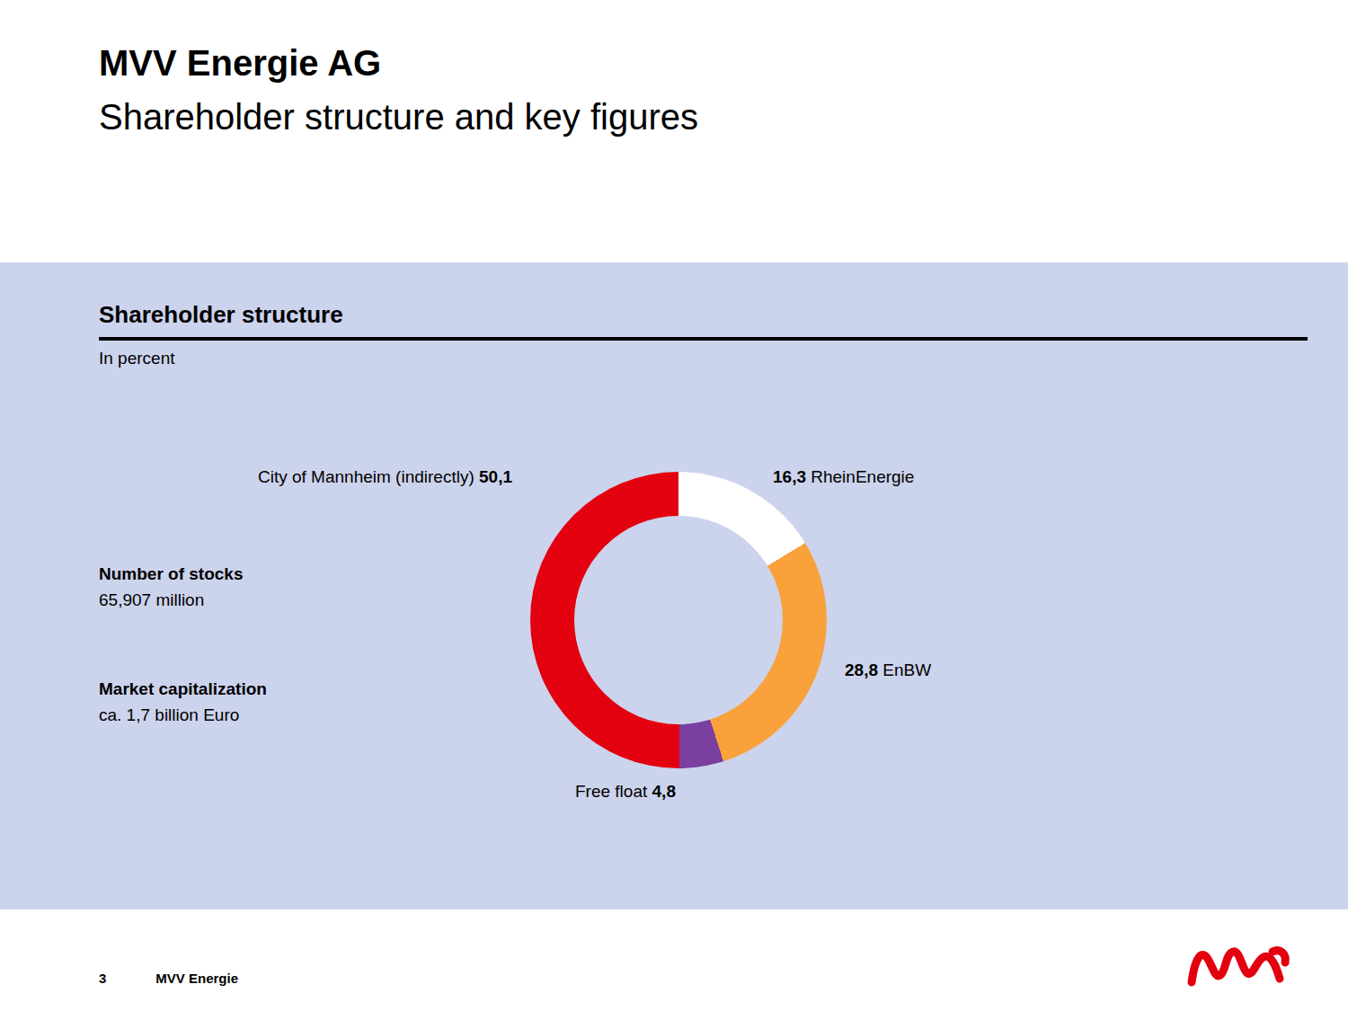MVV Energie AG
Shareholder structure and key figures
Shareholder structure
In percent
Number of stocks
65,907 million
Market capitalization
ca. 1,7 billion Euro
City of Mannheim (indirectly) 50,1
16,3 RheinEnergie
28,8 EnBW
Free float 4,8
3 MVV Energie